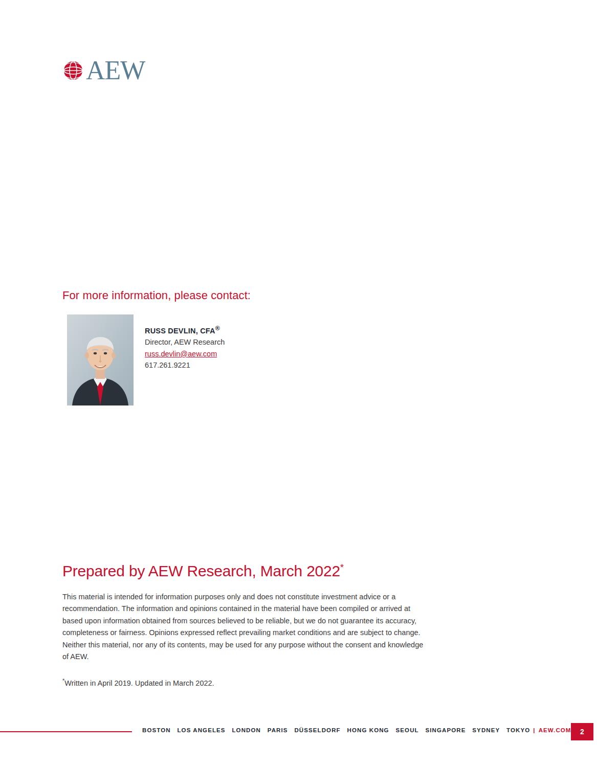AEW
For more information, please contact:
RUSS DEVLIN, CFA®
Director, AEW Research
russ.devlin@aew.com
617.261.9221
Prepared by AEW Research, March 2022*
This material is intended for information purposes only and does not constitute investment advice or a recommendation. The information and opinions contained in the material have been compiled or arrived at based upon information obtained from sources believed to be reliable, but we do not guarantee its accuracy, completeness or fairness. Opinions expressed reflect prevailing market conditions and are subject to change. Neither this material, nor any of its contents, may be used for any purpose without the consent and knowledge of AEW.
*Written in April 2019. Updated in March 2022.
BOSTON LOS ANGELES LONDON PARIS DÜSSELDORF HONG KONG SEOUL SINGAPORE SYDNEY TOKYO|AEW.COM
2